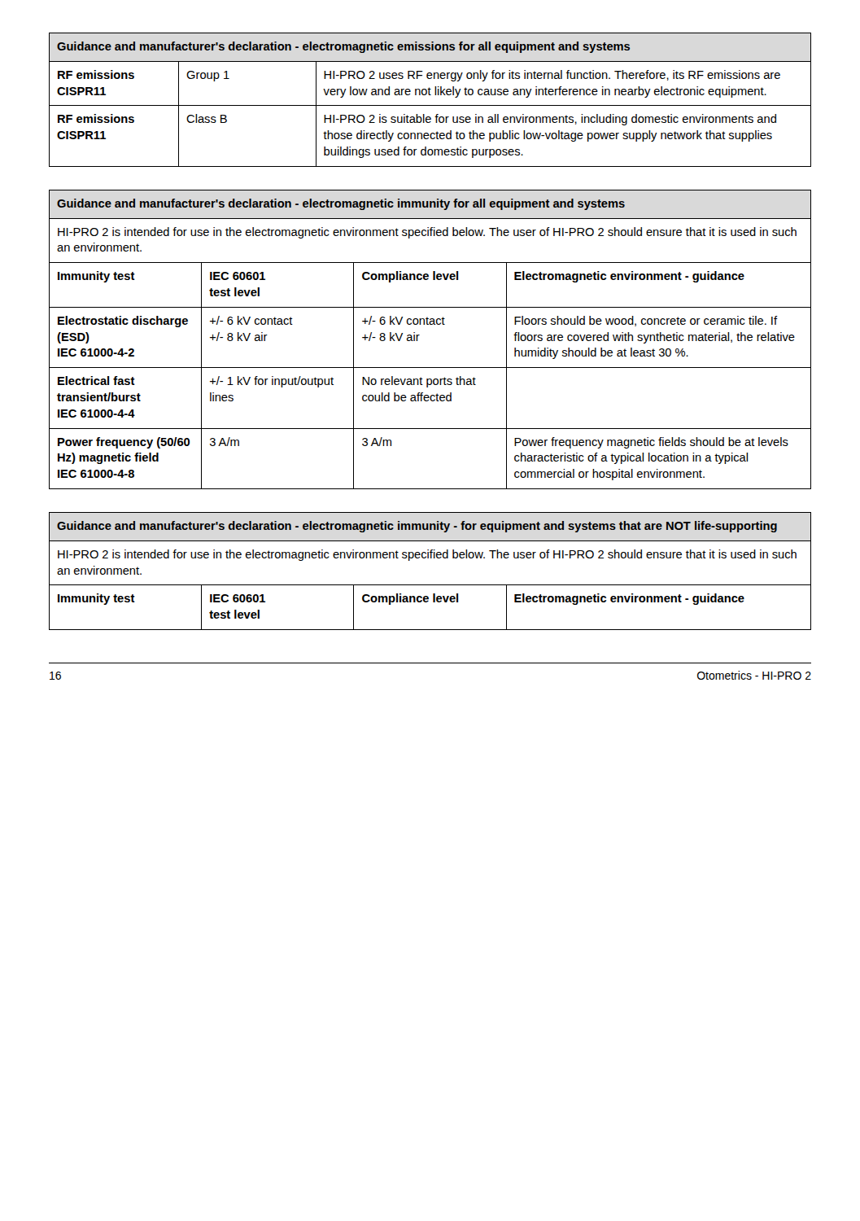| Guidance and manufacturer's declaration - electromagnetic emissions for all equipment and systems |
| RF emissions CISPR11 | Group 1 | HI-PRO 2 uses RF energy only for its internal function. Therefore, its RF emissions are very low and are not likely to cause any interference in nearby electronic equipment. |
| RF emissions CISPR11 | Class B | HI-PRO 2 is suitable for use in all environments, including domestic environments and those directly connected to the public low-voltage power supply network that supplies buildings used for domestic purposes. |
| Guidance and manufacturer's declaration - electromagnetic immunity for all equipment and systems |
| HI-PRO 2 is intended for use in the electromagnetic environment specified below. The user of HI-PRO 2 should ensure that it is used in such an environment. |
| Immunity test | IEC 60601 test level | Compliance level | Electromagnetic environment - guidance |
| Electrostatic discharge (ESD) IEC 61000-4-2 | +/- 6 kV contact +/- 8 kV air | +/- 6 kV contact +/- 8 kV air | Floors should be wood, concrete or ceramic tile. If floors are covered with synthetic material, the relative humidity should be at least 30 %. |
| Electrical fast transient/burst IEC 61000-4-4 | +/- 1 kV for input/output lines | No relevant ports that could be affected | |
| Power frequency (50/60 Hz) magnetic field IEC 61000-4-8 | 3 A/m | 3 A/m | Power frequency magnetic fields should be at levels characteristic of a typical location in a typical commercial or hospital environment. |
| Guidance and manufacturer's declaration - electromagnetic immunity - for equipment and systems that are NOT life-supporting |
| HI-PRO 2 is intended for use in the electromagnetic environment specified below. The user of HI-PRO 2 should ensure that it is used in such an environment. |
| Immunity test | IEC 60601 test level | Compliance level | Electromagnetic environment - guidance |
16 Otometrics - HI-PRO 2